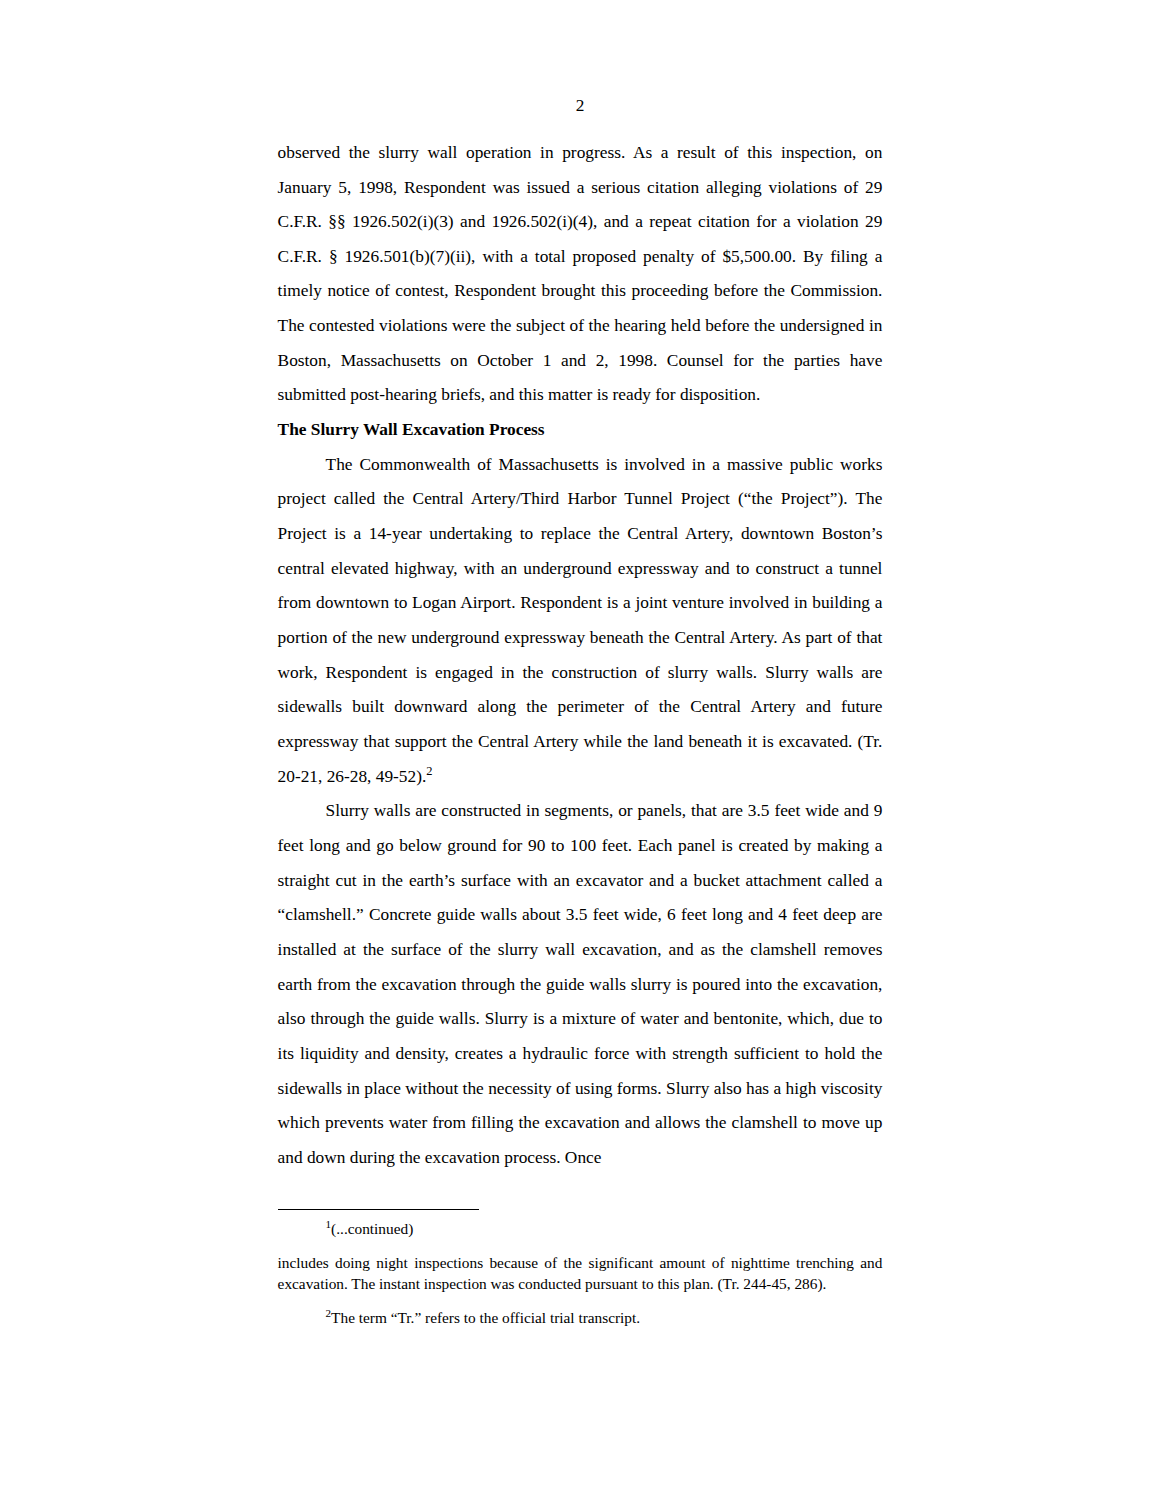2
observed the slurry wall operation in progress. As a result of this inspection, on January 5, 1998, Respondent was issued a serious citation alleging violations of 29 C.F.R. §§ 1926.502(i)(3) and 1926.502(i)(4), and a repeat citation for a violation 29 C.F.R. § 1926.501(b)(7)(ii), with a total proposed penalty of $5,500.00. By filing a timely notice of contest, Respondent brought this proceeding before the Commission. The contested violations were the subject of the hearing held before the undersigned in Boston, Massachusetts on October 1 and 2, 1998. Counsel for the parties have submitted post-hearing briefs, and this matter is ready for disposition.
The Slurry Wall Excavation Process
The Commonwealth of Massachusetts is involved in a massive public works project called the Central Artery/Third Harbor Tunnel Project (“the Project”). The Project is a 14-year undertaking to replace the Central Artery, downtown Boston’s central elevated highway, with an underground expressway and to construct a tunnel from downtown to Logan Airport. Respondent is a joint venture involved in building a portion of the new underground expressway beneath the Central Artery. As part of that work, Respondent is engaged in the construction of slurry walls. Slurry walls are sidewalls built downward along the perimeter of the Central Artery and future expressway that support the Central Artery while the land beneath it is excavated. (Tr. 20-21, 26-28, 49-52).2
Slurry walls are constructed in segments, or panels, that are 3.5 feet wide and 9 feet long and go below ground for 90 to 100 feet. Each panel is created by making a straight cut in the earth’s surface with an excavator and a bucket attachment called a “clamshell.” Concrete guide walls about 3.5 feet wide, 6 feet long and 4 feet deep are installed at the surface of the slurry wall excavation, and as the clamshell removes earth from the excavation through the guide walls slurry is poured into the excavation, also through the guide walls. Slurry is a mixture of water and bentonite, which, due to its liquidity and density, creates a hydraulic force with strength sufficient to hold the sidewalls in place without the necessity of using forms. Slurry also has a high viscosity which prevents water from filling the excavation and allows the clamshell to move up and down during the excavation process. Once
1(...continued)
includes doing night inspections because of the significant amount of nighttime trenching and excavation. The instant inspection was conducted pursuant to this plan. (Tr. 244-45, 286).
2The term “Tr.” refers to the official trial transcript.